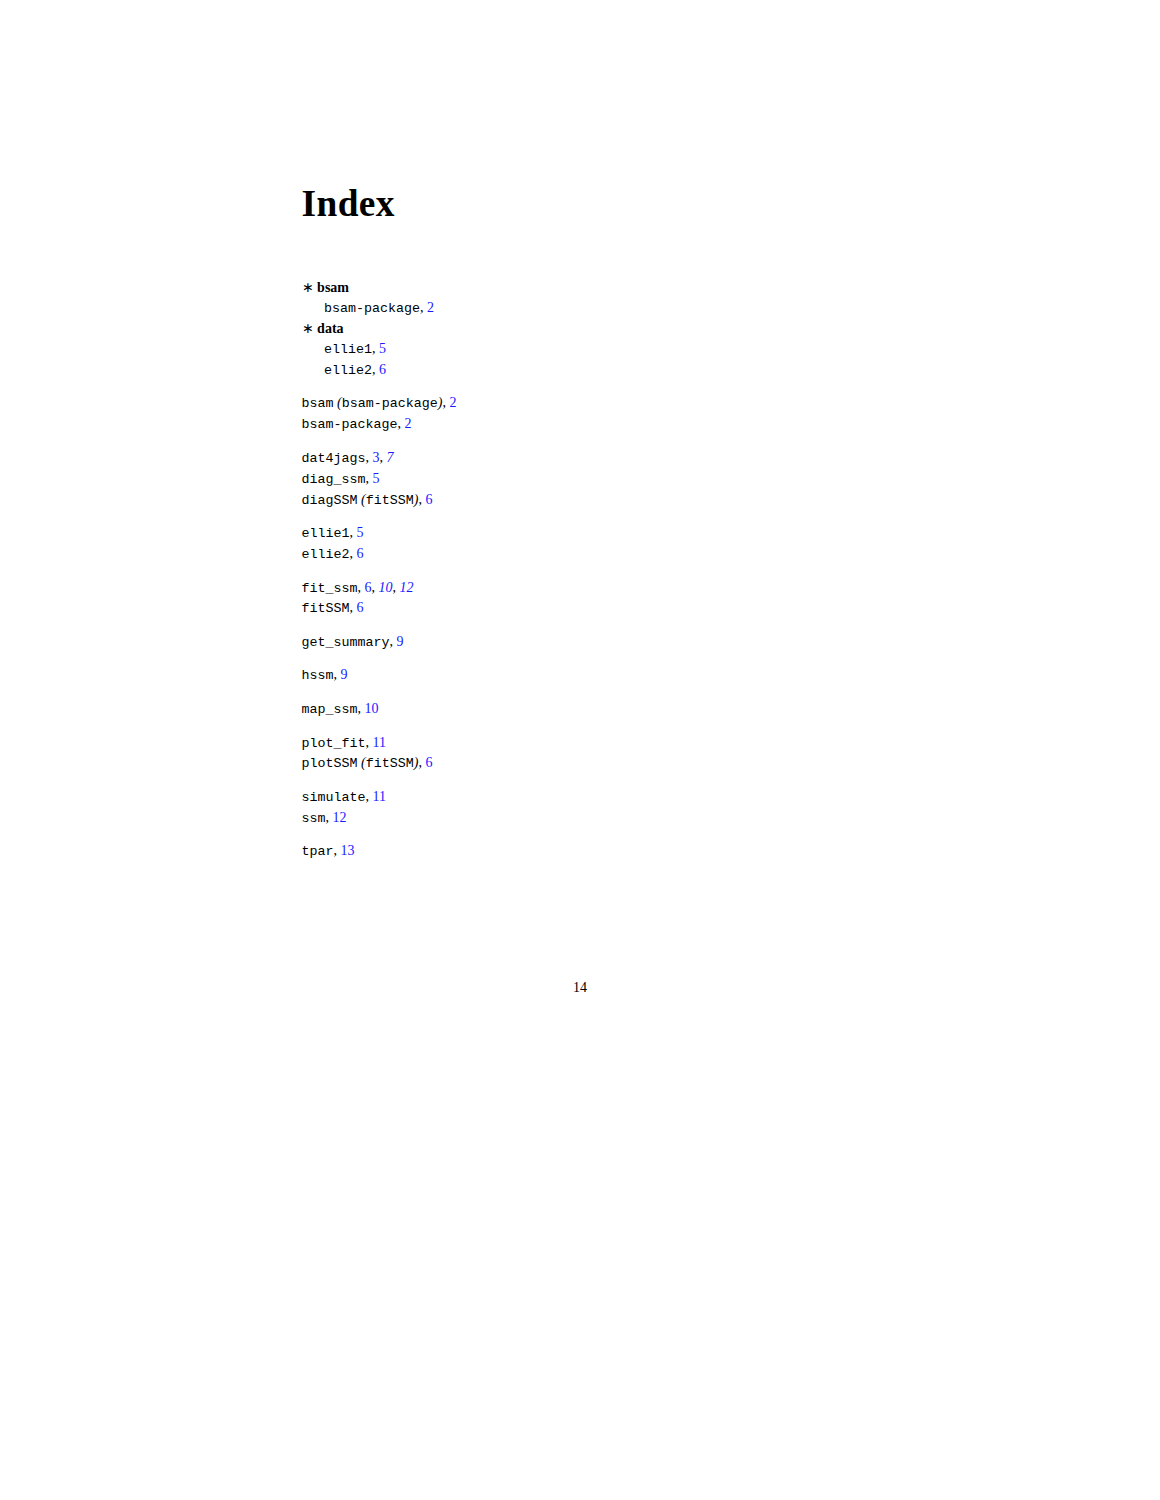Index
∗ bsam
bsam-package, 2
∗ data
ellie1, 5
ellie2, 6
bsam (bsam-package), 2
bsam-package, 2
dat4jags, 3, 7
diag_ssm, 5
diagSSM (fitSSM), 6
ellie1, 5
ellie2, 6
fit_ssm, 6, 10, 12
fitSSM, 6
get_summary, 9
hssm, 9
map_ssm, 10
plot_fit, 11
plotSSM (fitSSM), 6
simulate, 11
ssm, 12
tpar, 13
14